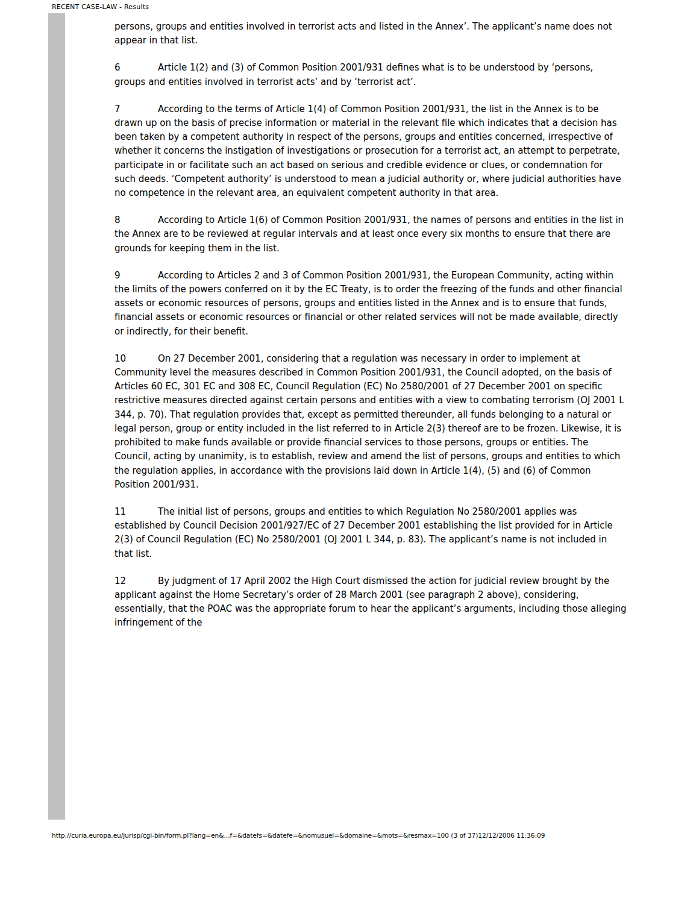RECENT CASE-LAW - Results
persons, groups and entities involved in terrorist acts and listed in the Annex’. The applicant’s name does not appear in that list.
6 Article 1(2) and (3) of Common Position 2001/931 defines what is to be understood by ‘persons, groups and entities involved in terrorist acts’ and by ‘terrorist act’.
7 According to the terms of Article 1(4) of Common Position 2001/931, the list in the Annex is to be drawn up on the basis of precise information or material in the relevant file which indicates that a decision has been taken by a competent authority in respect of the persons, groups and entities concerned, irrespective of whether it concerns the instigation of investigations or prosecution for a terrorist act, an attempt to perpetrate, participate in or facilitate such an act based on serious and credible evidence or clues, or condemnation for such deeds. ‘Competent authority’ is understood to mean a judicial authority or, where judicial authorities have no competence in the relevant area, an equivalent competent authority in that area.
8 According to Article 1(6) of Common Position 2001/931, the names of persons and entities in the list in the Annex are to be reviewed at regular intervals and at least once every six months to ensure that there are grounds for keeping them in the list.
9 According to Articles 2 and 3 of Common Position 2001/931, the European Community, acting within the limits of the powers conferred on it by the EC Treaty, is to order the freezing of the funds and other financial assets or economic resources of persons, groups and entities listed in the Annex and is to ensure that funds, financial assets or economic resources or financial or other related services will not be made available, directly or indirectly, for their benefit.
10 On 27 December 2001, considering that a regulation was necessary in order to implement at Community level the measures described in Common Position 2001/931, the Council adopted, on the basis of Articles 60 EC, 301 EC and 308 EC, Council Regulation (EC) No 2580/2001 of 27 December 2001 on specific restrictive measures directed against certain persons and entities with a view to combating terrorism (OJ 2001 L 344, p. 70). That regulation provides that, except as permitted thereunder, all funds belonging to a natural or legal person, group or entity included in the list referred to in Article 2(3) thereof are to be frozen. Likewise, it is prohibited to make funds available or provide financial services to those persons, groups or entities. The Council, acting by unanimity, is to establish, review and amend the list of persons, groups and entities to which the regulation applies, in accordance with the provisions laid down in Article 1(4), (5) and (6) of Common Position 2001/931.
11 The initial list of persons, groups and entities to which Regulation No 2580/2001 applies was established by Council Decision 2001/927/EC of 27 December 2001 establishing the list provided for in Article 2(3) of Council Regulation (EC) No 2580/2001 (OJ 2001 L 344, p. 83). The applicant’s name is not included in that list.
12 By judgment of 17 April 2002 the High Court dismissed the action for judicial review brought by the applicant against the Home Secretary’s order of 28 March 2001 (see paragraph 2 above), considering, essentially, that the POAC was the appropriate forum to hear the applicant’s arguments, including those alleging infringement of the
http://curia.europa.eu/jurisp/cgi-bin/form.pl?lang=en&...f=&datefs=&datefe=&nomusuel=&domaine=&mots=&resmax=100 (3 of 37)12/12/2006 11:36:09